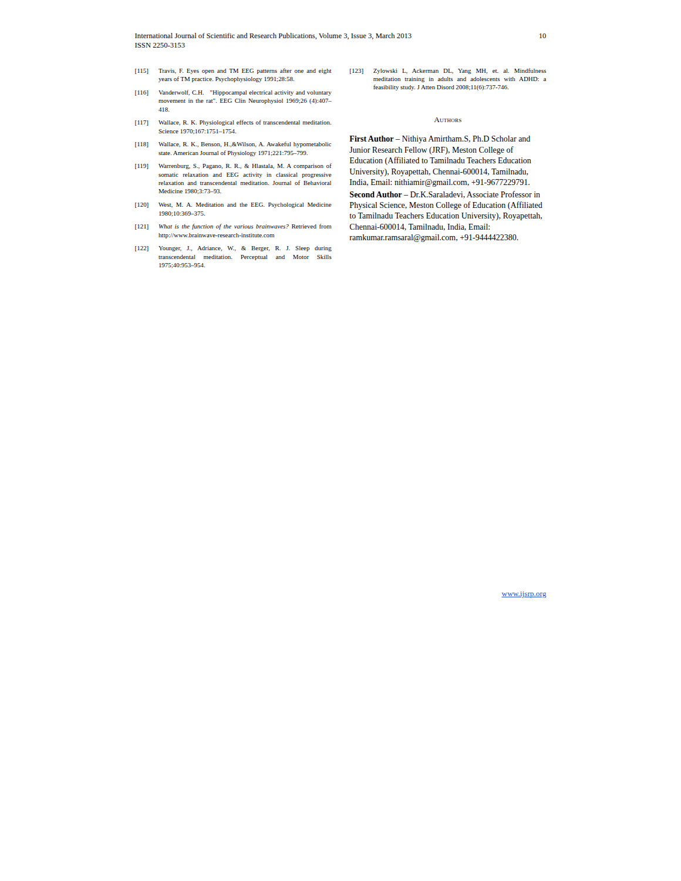10 International Journal of Scientific and Research Publications, Volume 3, Issue 3, March 2013
ISSN 2250-3153
[115] Travis, F. Eyes open and TM EEG patterns after one and eight years of TM practice. Psychophysiology 1991;28:58.
[116] Vanderwolf, C.H. "Hippocampal electrical activity and voluntary movement in the rat". EEG Clin Neurophysiol 1969;26 (4):407–418.
[117] Wallace, R. K. Physiological effects of transcendental meditation. Science 1970;167:1751–1754.
[118] Wallace, R. K., Benson, H.,&Wilson, A. Awakeful hypometabolic state. American Journal of Physiology 1971;221:795–799.
[119] Warrenburg, S., Pagano, R. R., & Hlastala, M. A comparison of somatic relaxation and EEG activity in classical progressive relaxation and transcendental meditation. Journal of Behavioral Medicine 1980;3:73–93.
[120] West, M. A. Meditation and the EEG. Psychological Medicine 1980;10:369–375.
[121] What is the function of the various brainwaves? Retrieved from http://www.brainwave-research-institute.com
[122] Younger, J., Adriance, W., & Berger, R. J. Sleep during transcendental meditation. Perceptual and Motor Skills 1975;40:953–954.
[123] Zylowski L, Ackerman DL, Yang MH, et. al. Mindfulness meditation training in adults and adolescents with ADHD: a feasibility study. J Atten Disord 2008;11(6):737-746.
Authors
First Author – Nithiya Amirtham.S, Ph.D Scholar and Junior Research Fellow (JRF), Meston College of Education (Affiliated to Tamilnadu Teachers Education University), Royapettah, Chennai-600014, Tamilnadu, India, Email: nithiamir@gmail.com, +91-9677229791.
Second Author – Dr.K.Saraladevi, Associate Professor in Physical Science, Meston College of Education (Affiliated to Tamilnadu Teachers Education University), Royapettah, Chennai-600014, Tamilnadu, India, Email: ramkumar.ramsaral@gmail.com, +91-9444422380.
www.ijsrp.org